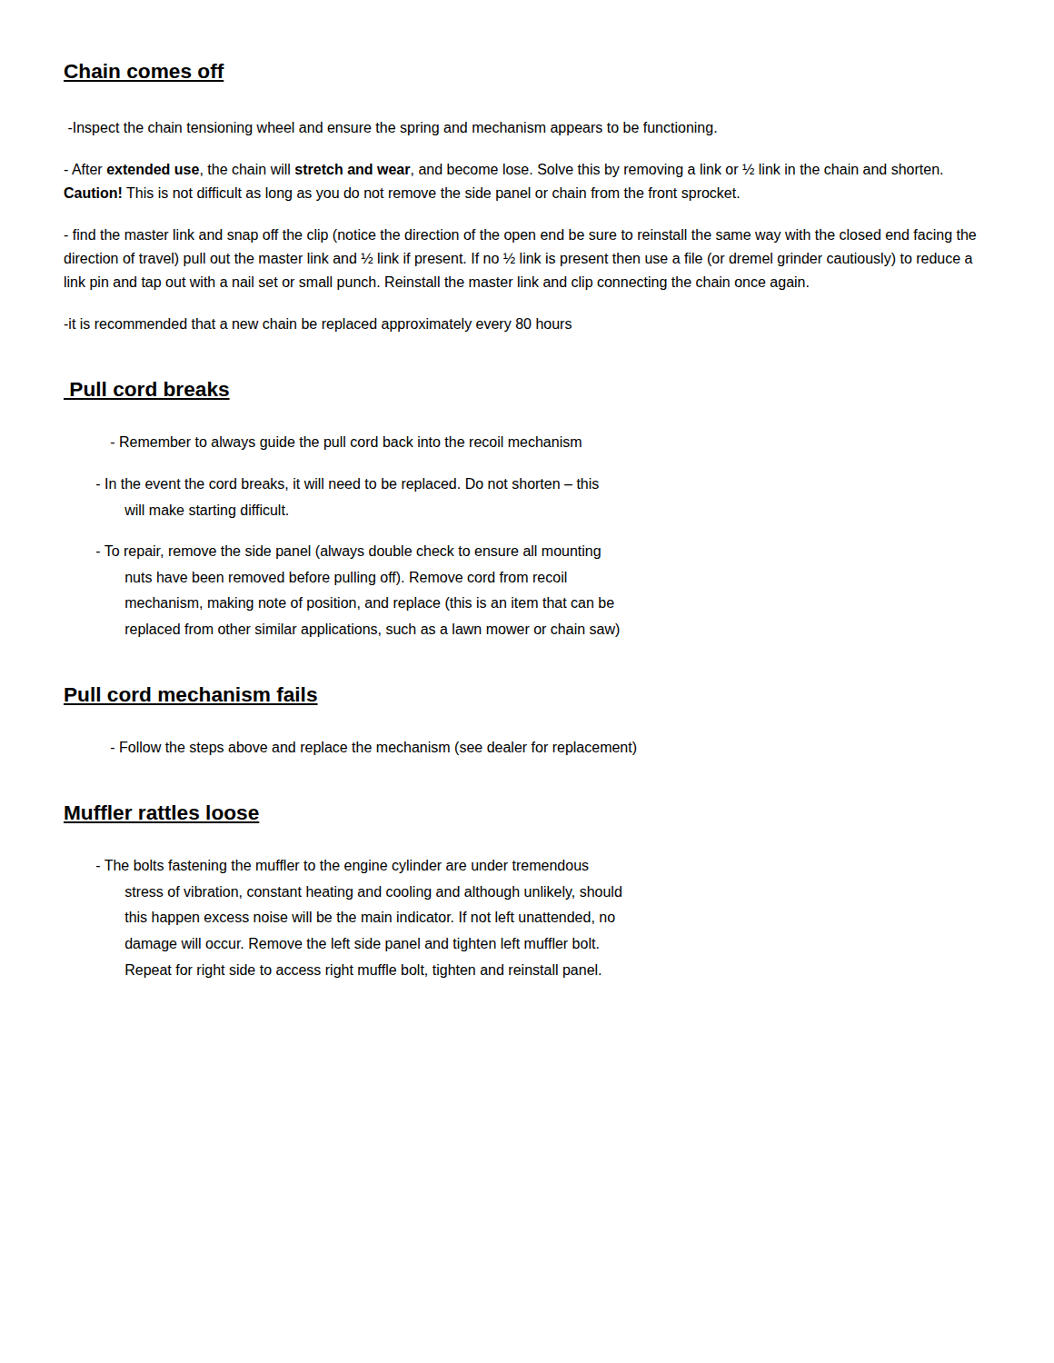Chain comes off
-Inspect the chain tensioning wheel and ensure the spring and mechanism appears to be functioning.
- After extended use, the chain will stretch and wear, and become lose. Solve this by removing a link or ½ link in the chain and shorten. Caution! This is not difficult as long as you do not remove the side panel or chain from the front sprocket.
- find the master link and snap off the clip (notice the direction of the open end be sure to reinstall the same way with the closed end facing the direction of travel) pull out the master link and ½ link if present. If no ½ link is present then use a file (or dremel grinder cautiously) to reduce a link pin and tap out with a nail set or small punch. Reinstall the master link and clip connecting the chain once again.
-it is recommended that a new chain be replaced approximately every 80 hours
Pull cord breaks
- Remember to always guide the pull cord back into the recoil mechanism
- In the event the cord breaks, it will need to be replaced. Do not shorten – this
will make starting difficult.
- To repair, remove the side panel (always double check to ensure all mounting
nuts have been removed before pulling off). Remove cord from recoil
mechanism, making note of position, and replace (this is an item that can be
replaced from other similar applications, such as a lawn mower or chain saw)
Pull cord mechanism fails
- Follow the steps above and replace the mechanism (see dealer for replacement)
Muffler rattles loose
- The bolts fastening the muffler to the engine cylinder are under tremendous
stress of vibration, constant heating and cooling and although unlikely, should
this happen excess noise will be the main indicator. If not left unattended, no
damage will occur. Remove the left side panel and tighten left muffler bolt.
Repeat for right side to access right muffle bolt, tighten and reinstall panel.